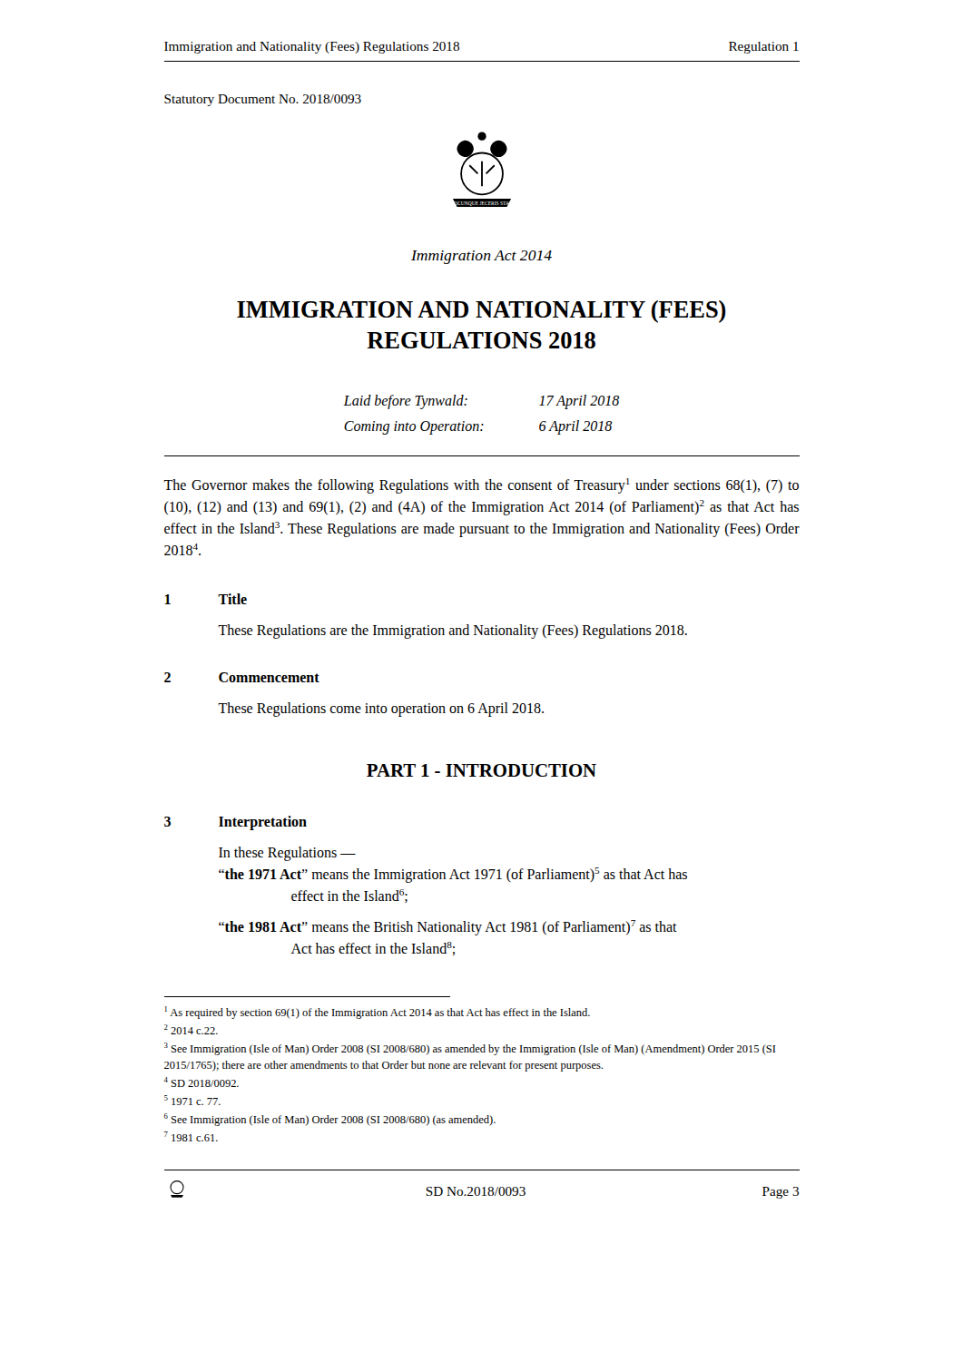Immigration and Nationality (Fees) Regulations 2018 Regulation 1
Statutory Document No. 2018/0093
Immigration Act 2014
IMMIGRATION AND NATIONALITY (FEES)
REGULATIONS 2018
| Laid before Tynwald: | 17 April 2018 |
| Coming into Operation: | 6 April 2018 |
The Governor makes the following Regulations with the consent of Treasury1 under sections 68(1), (7) to (10), (12) and (13) and 69(1), (2) and (4A) of the Immigration Act 2014 (of Parliament)2 as that Act has effect in the Island3. These Regulations are made pursuant to the Immigration and Nationality (Fees) Order 20184.
1 Title
These Regulations are the Immigration and Nationality (Fees) Regulations 2018.
2 Commencement
These Regulations come into operation on 6 April 2018.
PART 1 - INTRODUCTION
3 Interpretation
In these Regulations —
“the 1971 Act” means the Immigration Act 1971 (of Parliament)5 as that Act has effect in the Island6;
“the 1981 Act” means the British Nationality Act 1981 (of Parliament)7 as that Act has effect in the Island8;
1 As required by section 69(1) of the Immigration Act 2014 as that Act has effect in the Island.
2 2014 c.22.
3 See Immigration (Isle of Man) Order 2008 (SI 2008/680) as amended by the Immigration (Isle of Man) (Amendment) Order 2015 (SI 2015/1765); there are other amendments to that Order but none are relevant for present purposes.
4 SD 2018/0092.
5 1971 c. 77.
6 See Immigration (Isle of Man) Order 2008 (SI 2008/680) (as amended).
7 1981 c.61.
SD No.2018/0093 Page 3